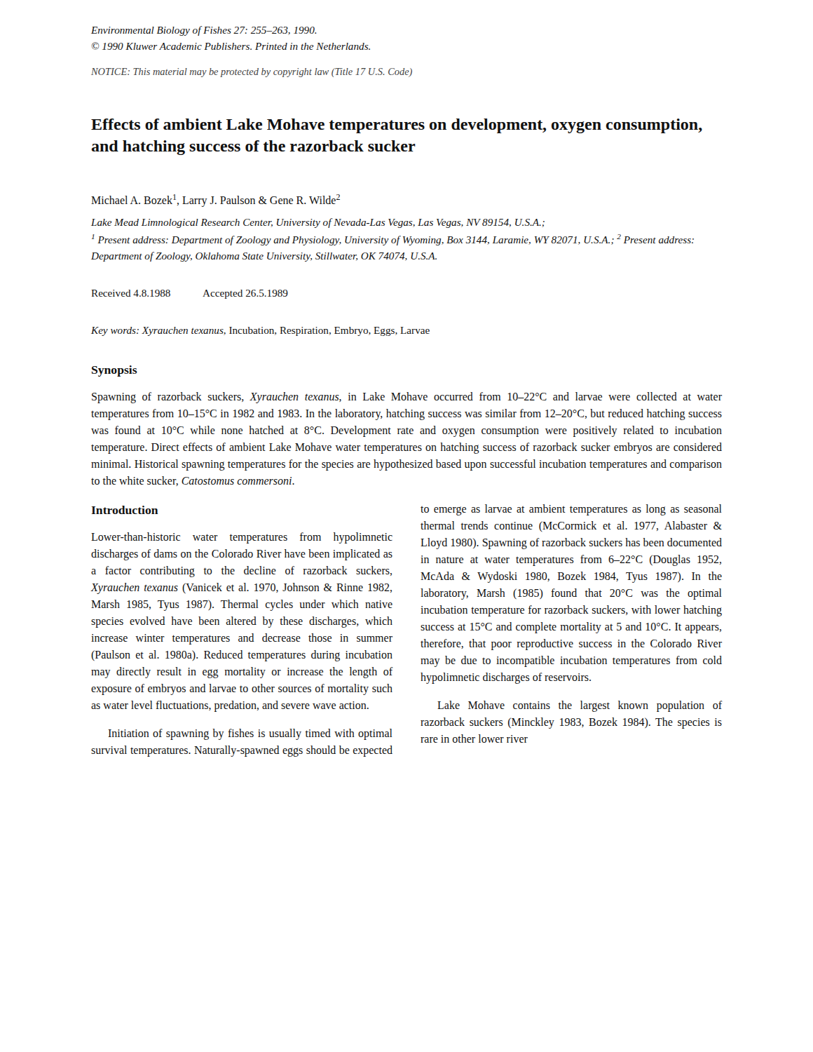Environmental Biology of Fishes 27: 255–263, 1990.
© 1990 Kluwer Academic Publishers. Printed in the Netherlands.
NOTICE: This material may be protected by copyright law (Title 17 U.S. Code)
Effects of ambient Lake Mohave temperatures on development, oxygen consumption, and hatching success of the razorback sucker
Michael A. Bozek1, Larry J. Paulson & Gene R. Wilde2
Lake Mead Limnological Research Center, University of Nevada-Las Vegas, Las Vegas, NV 89154, U.S.A.;
1 Present address: Department of Zoology and Physiology, University of Wyoming, Box 3144, Laramie, WY 82071, U.S.A.; 2 Present address: Department of Zoology, Oklahoma State University, Stillwater, OK 74074, U.S.A.
Received 4.8.1988 Accepted 26.5.1989
Key words: Xyrauchen texanus, Incubation, Respiration, Embryo, Eggs, Larvae
Synopsis
Spawning of razorback suckers, Xyrauchen texanus, in Lake Mohave occurred from 10–22°C and larvae were collected at water temperatures from 10–15°C in 1982 and 1983. In the laboratory, hatching success was similar from 12–20°C, but reduced hatching success was found at 10°C while none hatched at 8°C. Development rate and oxygen consumption were positively related to incubation temperature. Direct effects of ambient Lake Mohave water temperatures on hatching success of razorback sucker embryos are considered minimal. Historical spawning temperatures for the species are hypothesized based upon successful incubation temperatures and comparison to the white sucker, Catostomus commersoni.
Introduction
Lower-than-historic water temperatures from hypolimnetic discharges of dams on the Colorado River have been implicated as a factor contributing to the decline of razorback suckers, Xyrauchen texanus (Vanicek et al. 1970, Johnson & Rinne 1982, Marsh 1985, Tyus 1987). Thermal cycles under which native species evolved have been altered by these discharges, which increase winter temperatures and decrease those in summer (Paulson et al. 1980a). Reduced temperatures during incubation may directly result in egg mortality or increase the length of exposure of embryos and larvae to other sources of mortality such as water level fluctuations, predation, and severe wave action.
Initiation of spawning by fishes is usually timed with optimal survival temperatures. Naturally-spawned eggs should be expected to emerge as larvae at ambient temperatures as long as seasonal thermal trends continue (McCormick et al. 1977, Alabaster & Lloyd 1980). Spawning of razorback suckers has been documented in nature at water temperatures from 6–22°C (Douglas 1952, McAda & Wydoski 1980, Bozek 1984, Tyus 1987). In the laboratory, Marsh (1985) found that 20°C was the optimal incubation temperature for razorback suckers, with lower hatching success at 15°C and complete mortality at 5 and 10°C. It appears, therefore, that poor reproductive success in the Colorado River may be due to incompatible incubation temperatures from cold hypolimnetic discharges of reservoirs.
Lake Mohave contains the largest known population of razorback suckers (Minckley 1983, Bozek 1984). The species is rare in other lower river